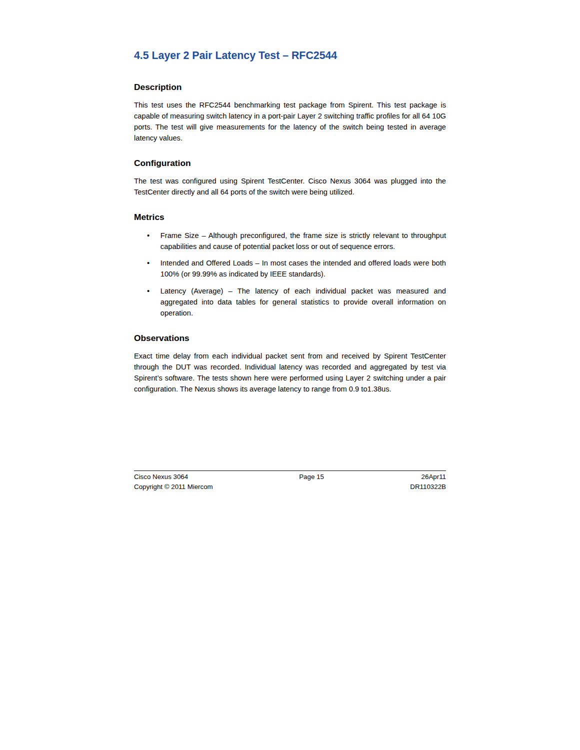4.5 Layer 2 Pair Latency Test – RFC2544
Description
This test uses the RFC2544 benchmarking test package from Spirent. This test package is capable of measuring switch latency in a port-pair Layer 2 switching traffic profiles for all 64 10G ports. The test will give measurements for the latency of the switch being tested in average latency values.
Configuration
The test was configured using Spirent TestCenter. Cisco Nexus 3064 was plugged into the TestCenter directly and all 64 ports of the switch were being utilized.
Metrics
Frame Size – Although preconfigured, the frame size is strictly relevant to throughput capabilities and cause of potential packet loss or out of sequence errors.
Intended and Offered Loads – In most cases the intended and offered loads were both 100% (or 99.99% as indicated by IEEE standards).
Latency (Average) – The latency of each individual packet was measured and aggregated into data tables for general statistics to provide overall information on operation.
Observations
Exact time delay from each individual packet sent from and received by Spirent TestCenter through the DUT was recorded. Individual latency was recorded and aggregated by test via Spirent’s software. The tests shown here were performed using Layer 2 switching under a pair configuration. The Nexus shows its average latency to range from 0.9 to1.38us.
Cisco Nexus 3064 Copyright © 2011 Miercom
Page 15
26Apr11 DR110322B